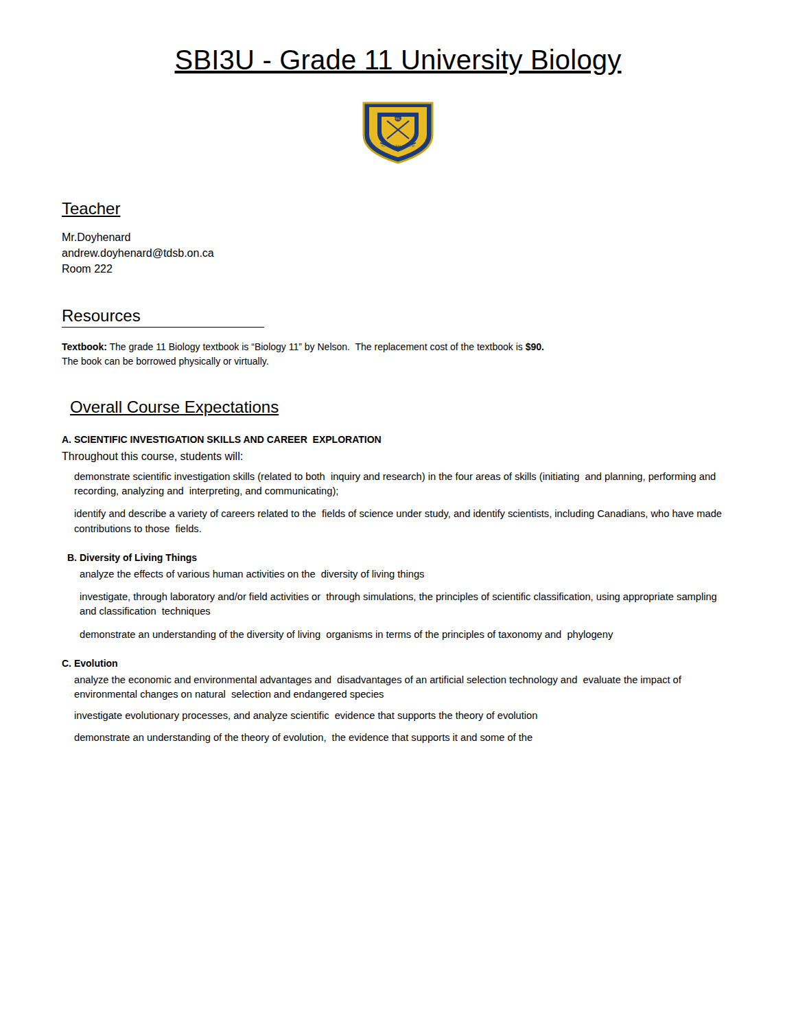SBI3U - Grade 11 University Biology
FHCI NON NOBIS SOLUM
Teacher
Mr.Doyhenard
andrew.doyhenard@tdsb.on.ca
Room 222
Resources
Textbook: The grade 11 Biology textbook is “Biology 11” by Nelson. The replacement cost of the textbook is $90.
The book can be borrowed physically or virtually.
Overall Course Expectations
A. SCIENTIFIC INVESTIGATION SKILLS AND CAREER EXPLORATION
Throughout this course, students will:
demonstrate scientific investigation skills (related to both inquiry and research) in the four areas of skills (initiating and planning, performing and recording, analyzing and interpreting, and communicating);
identify and describe a variety of careers related to the fields of science under study, and identify scientists, including Canadians, who have made contributions to those fields.
B. Diversity of Living Things
analyze the effects of various human activities on the diversity of living things
investigate, through laboratory and/or field activities or through simulations, the principles of scientific classification, using appropriate sampling and classification techniques
demonstrate an understanding of the diversity of living organisms in terms of the principles of taxonomy and phylogeny
C. Evolution
analyze the economic and environmental advantages and disadvantages of an artificial selection technology and evaluate the impact of environmental changes on natural selection and endangered species
investigate evolutionary processes, and analyze scientific evidence that supports the theory of evolution
demonstrate an understanding of the theory of evolution, the evidence that supports it and some of the